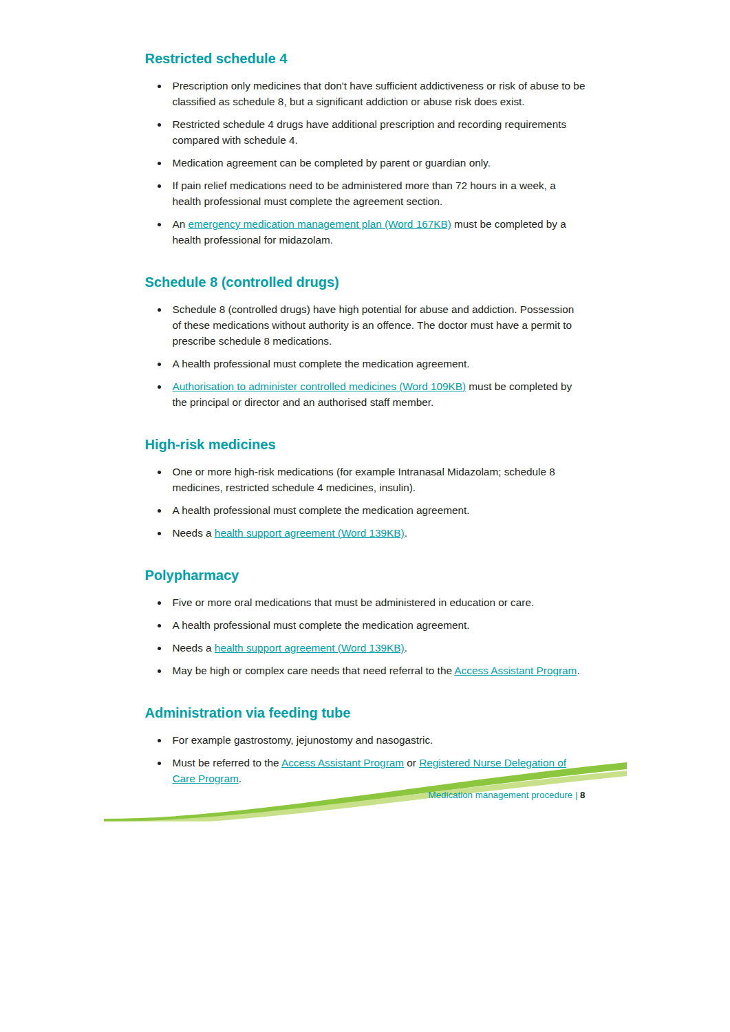Restricted schedule 4
Prescription only medicines that don't have sufficient addictiveness or risk of abuse to be classified as schedule 8, but a significant addiction or abuse risk does exist.
Restricted schedule 4 drugs have additional prescription and recording requirements compared with schedule 4.
Medication agreement can be completed by parent or guardian only.
If pain relief medications need to be administered more than 72 hours in a week, a health professional must complete the agreement section.
An emergency medication management plan (Word 167KB) must be completed by a health professional for midazolam.
Schedule 8 (controlled drugs)
Schedule 8 (controlled drugs) have high potential for abuse and addiction. Possession of these medications without authority is an offence. The doctor must have a permit to prescribe schedule 8 medications.
A health professional must complete the medication agreement.
Authorisation to administer controlled medicines (Word 109KB) must be completed by the principal or director and an authorised staff member.
High-risk medicines
One or more high-risk medications (for example Intranasal Midazolam; schedule 8 medicines, restricted schedule 4 medicines, insulin).
A health professional must complete the medication agreement.
Needs a health support agreement (Word 139KB).
Polypharmacy
Five or more oral medications that must be administered in education or care.
A health professional must complete the medication agreement.
Needs a health support agreement (Word 139KB).
May be high or complex care needs that need referral to the Access Assistant Program.
Administration via feeding tube
For example gastrostomy, jejunostomy and nasogastric.
Must be referred to the Access Assistant Program or Registered Nurse Delegation of Care Program.
Medication management procedure | 8